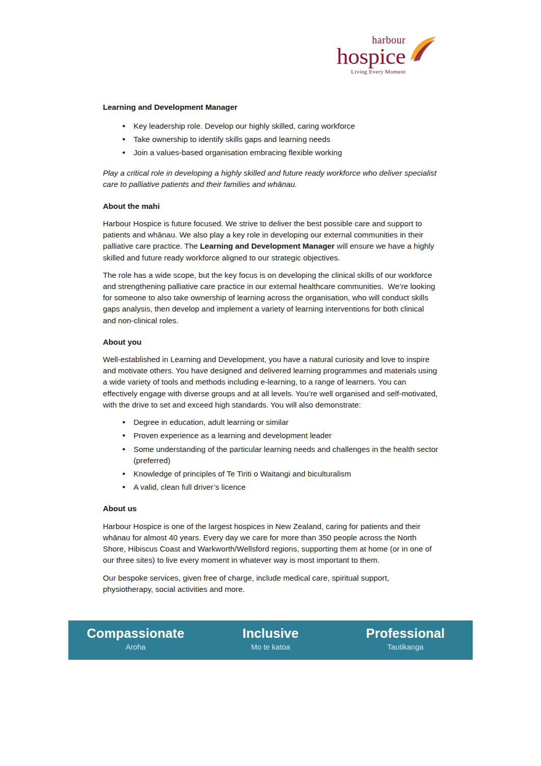harbour hospice Living Every Moment
Learning and Development Manager
Key leadership role. Develop our highly skilled, caring workforce
Take ownership to identify skills gaps and learning needs
Join a values-based organisation embracing flexible working
Play a critical role in developing a highly skilled and future ready workforce who deliver specialist care to palliative patients and their families and whānau.
About the mahi
Harbour Hospice is future focused. We strive to deliver the best possible care and support to patients and whānau. We also play a key role in developing our external communities in their palliative care practice. The Learning and Development Manager will ensure we have a highly skilled and future ready workforce aligned to our strategic objectives.
The role has a wide scope, but the key focus is on developing the clinical skills of our workforce and strengthening palliative care practice in our external healthcare communities. We’re looking for someone to also take ownership of learning across the organisation, who will conduct skills gaps analysis, then develop and implement a variety of learning interventions for both clinical and non-clinical roles.
About you
Well-established in Learning and Development, you have a natural curiosity and love to inspire and motivate others. You have designed and delivered learning programmes and materials using a wide variety of tools and methods including e-learning, to a range of learners. You can effectively engage with diverse groups and at all levels. You’re well organised and self-motivated, with the drive to set and exceed high standards. You will also demonstrate:
Degree in education, adult learning or similar
Proven experience as a learning and development leader
Some understanding of the particular learning needs and challenges in the health sector (preferred)
Knowledge of principles of Te Tiriti o Waitangi and biculturalism
A valid, clean full driver’s licence
About us
Harbour Hospice is one of the largest hospices in New Zealand, caring for patients and their whānau for almost 40 years. Every day we care for more than 350 people across the North Shore, Hibiscus Coast and Warkworth/Wellsford regions, supporting them at home (or in one of our three sites) to live every moment in whatever way is most important to them.
Our bespoke services, given free of charge, include medical care, spiritual support, physiotherapy, social activities and more.
Compassionate Aroha
Inclusive Mo te katoa
Professional Tautikanga